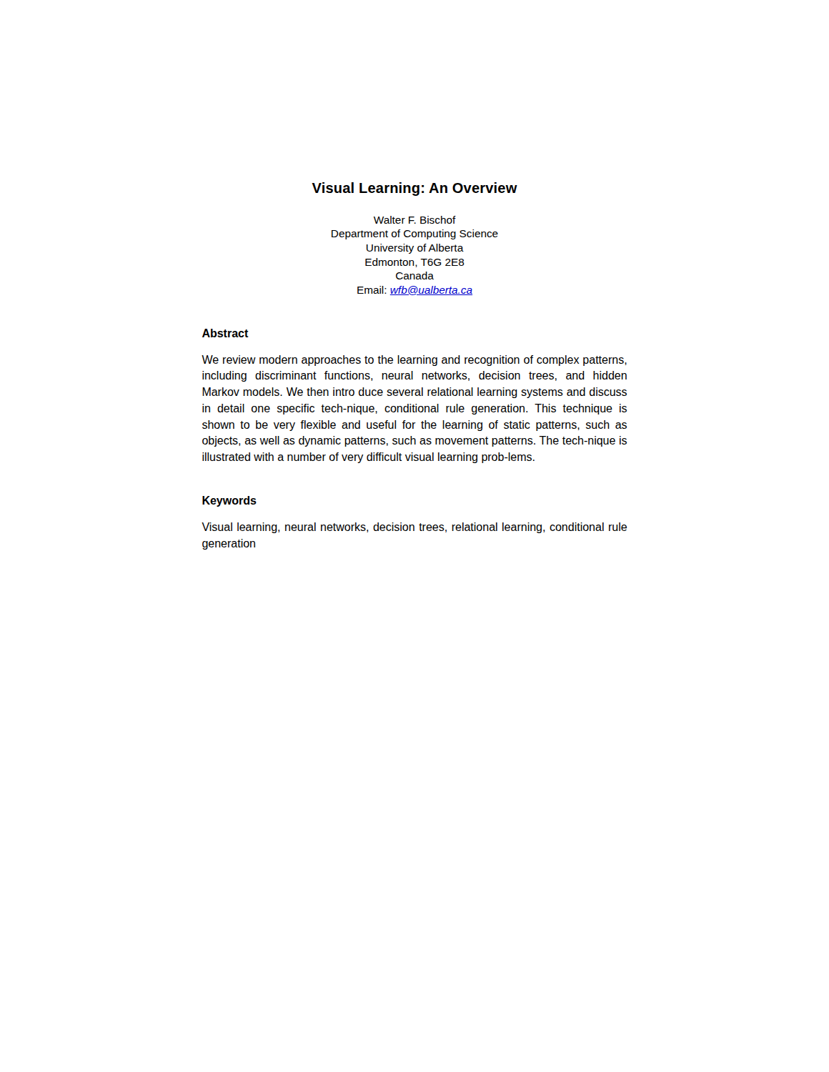Visual Learning: An Overview
Walter F. Bischof
Department of Computing Science
University of Alberta
Edmonton, T6G 2E8
Canada
Email: wfb@ualberta.ca
Abstract
We review modern approaches to the learning and recognition of complex patterns, including discriminant functions, neural networks, decision trees, and hidden Markov models. We then intro duce several relational learning systems and discuss in detail one specific tech‑nique, conditional rule generation. This technique is shown to be very flexible and useful for the learning of static patterns, such as objects, as well as dynamic patterns, such as movement patterns. The tech‑nique is illustrated with a number of very difficult visual learning prob‑lems.
Keywords
Visual learning, neural networks, decision trees, relational learning, conditional rule generation